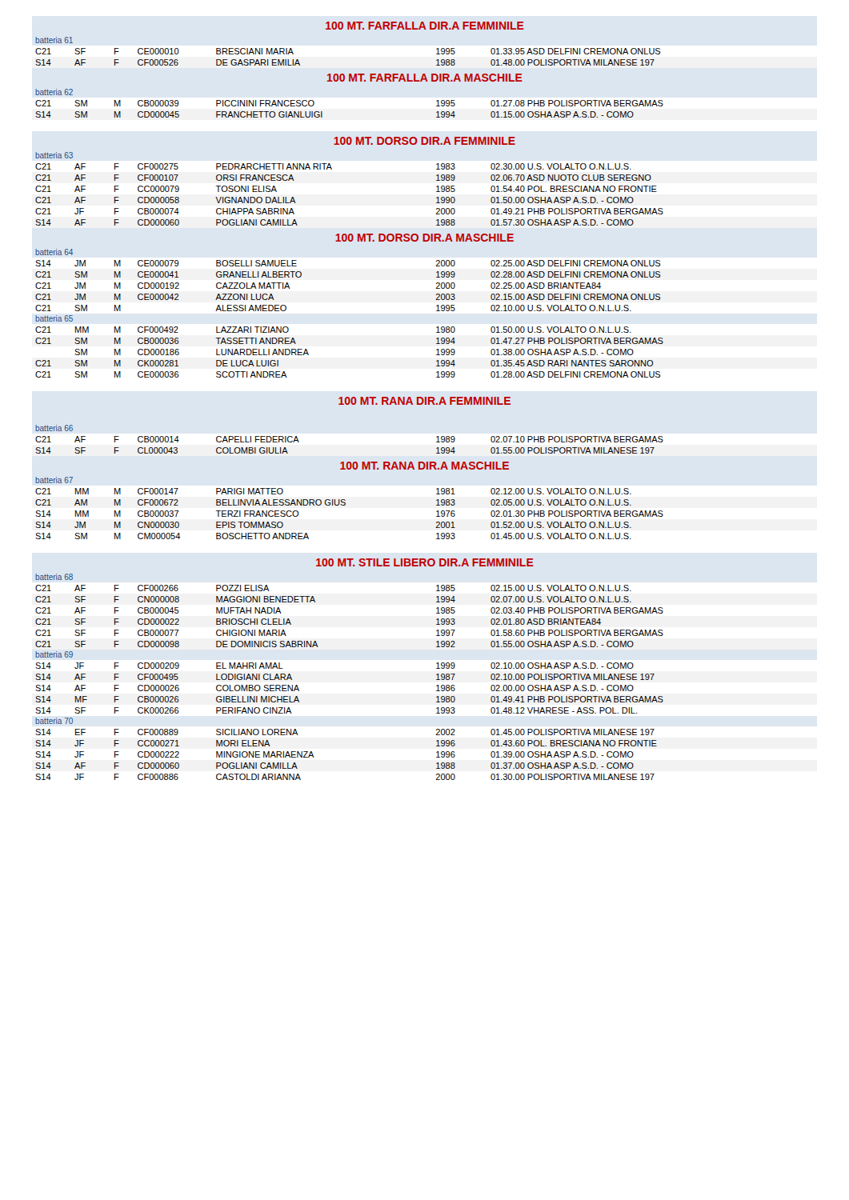100 MT. FARFALLA DIR.A FEMMINILE
| batteria 61 |
| C21 | SF | F | CE000010 | BRESCIANI MARIA | 1995 | 01.33.95 ASD DELFINI CREMONA ONLUS |
| S14 | AF | F | CF000526 | DE GASPARI EMILIA | 1988 | 01.48.00 POLISPORTIVA MILANESE 197 |
100 MT. FARFALLA DIR.A MASCHILE
| batteria 62 |
| C21 | SM | M | CB000039 | PICCININI FRANCESCO | 1995 | 01.27.08 PHB POLISPORTIVA BERGAMAS |
| S14 | SM | M | CD000045 | FRANCHETTO GIANLUIGI | 1994 | 01.15.00 OSHA ASP A.S.D. - COMO |
100 MT. DORSO DIR.A FEMMINILE
| batteria 63 |
| C21 | AF | F | CF000275 | PEDRARCHETTI ANNA RITA | 1983 | 02.30.00 U.S. VOLALTO O.N.L.U.S. |
| C21 | AF | F | CF000107 | ORSI FRANCESCA | 1989 | 02.06.70 ASD NUOTO CLUB SEREGNO |
| C21 | AF | F | CC000079 | TOSONI ELISA | 1985 | 01.54.40 POL. BRESCIANA NO FRONTIE |
| C21 | AF | F | CD000058 | VIGNANDO DALILA | 1990 | 01.50.00 OSHA ASP A.S.D. - COMO |
| C21 | JF | F | CB000074 | CHIAPPA SABRINA | 2000 | 01.49.21 PHB POLISPORTIVA BERGAMAS |
| S14 | AF | F | CD000060 | POGLIANI CAMILLA | 1988 | 01.57.30 OSHA ASP A.S.D. - COMO |
100 MT. DORSO DIR.A MASCHILE
| batteria 64 |
| S14 | JM | M | CE000079 | BOSELLI SAMUELE | 2000 | 02.25.00 ASD DELFINI CREMONA ONLUS |
| C21 | SM | M | CE000041 | GRANELLI ALBERTO | 1999 | 02.28.00 ASD DELFINI CREMONA ONLUS |
| C21 | JM | M | CD000192 | CAZZOLA MATTIA | 2000 | 02.25.00 ASD BRIANTEA84 |
| C21 | JM | M | CE000042 | AZZONI LUCA | 2003 | 02.15.00 ASD DELFINI CREMONA ONLUS |
| C21 | SM | M | | ALESSI AMEDEO | 1995 | 02.10.00 U.S. VOLALTO O.N.L.U.S. |
| batteria 65 |
| C21 | MM | M | CF000492 | LAZZARI TIZIANO | 1980 | 01.50.00 U.S. VOLALTO O.N.L.U.S. |
| C21 | SM | M | CB000036 | TASSETTI ANDREA | 1994 | 01.47.27 PHB POLISPORTIVA BERGAMAS |
| | SM | M | CD000186 | LUNARDELLI ANDREA | 1999 | 01.38.00 OSHA ASP A.S.D. - COMO |
| C21 | SM | M | CK000281 | DE LUCA LUIGI | 1994 | 01.35.45 ASD RARI NANTES SARONNO |
| C21 | SM | M | CE000036 | SCOTTI ANDREA | 1999 | 01.28.00 ASD DELFINI CREMONA ONLUS |
100 MT. RANA DIR.A FEMMINILE
| batteria 66 |
| C21 | AF | F | CB000014 | CAPELLI FEDERICA | 1989 | 02.07.10 PHB POLISPORTIVA BERGAMAS |
| S14 | SF | F | CL000043 | COLOMBI GIULIA | 1994 | 01.55.00 POLISPORTIVA MILANESE 197 |
100 MT. RANA DIR.A MASCHILE
| batteria 67 |
| C21 | MM | M | CF000147 | PARIGI MATTEO | 1981 | 02.12.00 U.S. VOLALTO O.N.L.U.S. |
| C21 | AM | M | CF000672 | BELLINVIA ALESSANDRO GIUS | 1983 | 02.05.00 U.S. VOLALTO O.N.L.U.S. |
| S14 | MM | M | CB000037 | TERZI FRANCESCO | 1976 | 02.01.30 PHB POLISPORTIVA BERGAMAS |
| S14 | JM | M | CN000030 | EPIS TOMMASO | 2001 | 01.52.00 U.S. VOLALTO O.N.L.U.S. |
| S14 | SM | M | CM000054 | BOSCHETTO ANDREA | 1993 | 01.45.00 U.S. VOLALTO O.N.L.U.S. |
100 MT. STILE LIBERO DIR.A FEMMINILE
| batteria 68 |
| C21 | AF | F | CF000266 | POZZI ELISA | 1985 | 02.15.00 U.S. VOLALTO O.N.L.U.S. |
| C21 | SF | F | CN000008 | MAGGIONI BENEDETTA | 1994 | 02.07.00 U.S. VOLALTO O.N.L.U.S. |
| C21 | AF | F | CB000045 | MUFTAH NADIA | 1985 | 02.03.40 PHB POLISPORTIVA BERGAMAS |
| C21 | SF | F | CD000022 | BRIOSCHI CLELIA | 1993 | 02.01.80 ASD BRIANTEA84 |
| C21 | SF | F | CB000077 | CHIGIONI MARIA | 1997 | 01.58.60 PHB POLISPORTIVA BERGAMAS |
| C21 | SF | F | CD000098 | DE DOMINICIS SABRINA | 1992 | 01.55.00 OSHA ASP A.S.D. - COMO |
| batteria 69 |
| S14 | JF | F | CD000209 | EL MAHRI AMAL | 1999 | 02.10.00 OSHA ASP A.S.D. - COMO |
| S14 | AF | F | CF000495 | LODIGIANI CLARA | 1987 | 02.10.00 POLISPORTIVA MILANESE 197 |
| S14 | AF | F | CD000026 | COLOMBO SERENA | 1986 | 02.00.00 OSHA ASP A.S.D. - COMO |
| S14 | MF | F | CB000026 | GIBELLINI MICHELA | 1980 | 01.49.41 PHB POLISPORTIVA BERGAMAS |
| S14 | SF | F | CK000266 | PERIFANO CINZIA | 1993 | 01.48.12 VHARESE - ASS. POL. DIL. |
| batteria 70 |
| S14 | EF | F | CF000889 | SICILIANO LORENA | 2002 | 01.45.00 POLISPORTIVA MILANESE 197 |
| S14 | JF | F | CC000271 | MORI ELENA | 1996 | 01.43.60 POL. BRESCIANA NO FRONTIE |
| S14 | JF | F | CD000222 | MINGIONE MARIAENZA | 1996 | 01.39.00 OSHA ASP A.S.D. - COMO |
| S14 | AF | F | CD000060 | POGLIANI CAMILLA | 1988 | 01.37.00 OSHA ASP A.S.D. - COMO |
| S14 | JF | F | CF000886 | CASTOLDI ARIANNA | 2000 | 01.30.00 POLISPORTIVA MILANESE 197 |